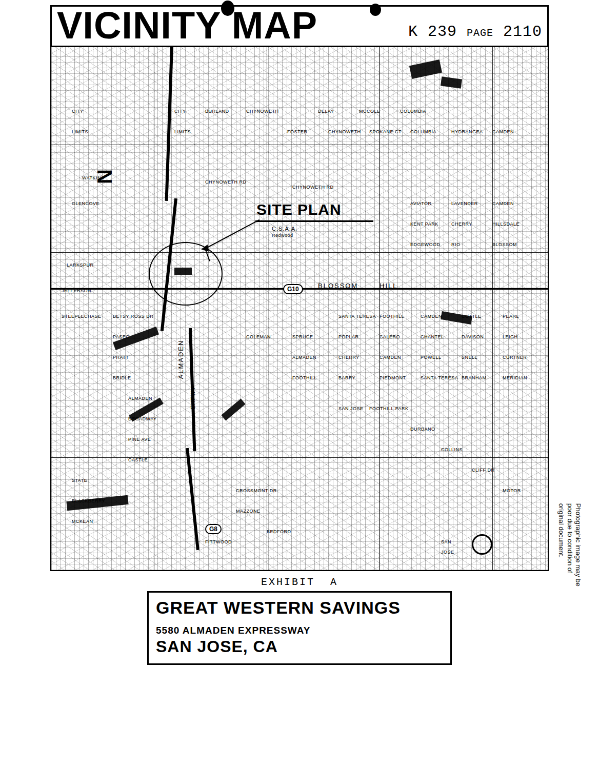VICINITY MAP
K 239 PAGE 2110
G10
BLOSSOM
HILL
ALMADEN
EXPWY
N
SITE PLAN
C.S.A.A.
Redwood
CHYNOWETH RD
CHYNOWETH RD
WATKINS
GLENCOVE
LARKSPUR
JEFFERSON
STEEPLECHASE
BETSY ROSS DR
PASEO
PRATT
BRIDLE
ALMADEN
BROADWAY
PINE AVE
CASTLE
STATE
BLACKBERRY
MCKEAN
COLEMAN
SPRUCE
ALMADEN
FOOTHILL
SANTA TERESA
POPLAR
CHERRY
BARRY
FOOTHILL
CALERO
CAMDEN
PIEDMONT
CAMDEN
CHANTEL
POWELL
SANTA TERESA
COTTLE
DAVISON
SNELL
BRANHAM
PEARL
LEIGH
CURTNER
MERIDIAN
FOOTHILL PARK
DURBANO
COLLINS
CLIFF DR
MOTOR
CROSSMONT DR
MAZZONE
BEDFORD
FITTWOOD
AVIATOR
KENT PARK
EDGEWOOD
LAVENDER
CHERRY
RIO
CAMDEN
HILLSDALE
BLOSSOM
DELAY
MCCOLL
COLUMBIA
BURLAND
CHYNOWETH
FOSTER
CHYNOWETH
SPOKANE CT
COLUMBIA
HYDRANGEA
CAMDEN
CITY
LIMITS
CITY
LIMITS
SAN JOSE
SAN
JOSE
G8
EXHIBIT A
GREAT WESTERN SAVINGS
5580 ALMADEN EXPRESSWAY
SAN JOSE, CA
Photographic image may be
poor due to condition of
original document.
Document reference: Book K 239, Page 2110. Vicinity map, Exhibit A, for Great Western Savings, 5580 Almaden Expressway, San Jose, California. The site plan location is circled near the intersection of Almaden Expressway and Blossom Hill Road (County Route G10), adjacent to a C.S.A.A. parcel. A note in the margin states that the photographic image may be poor due to the condition of the original document.